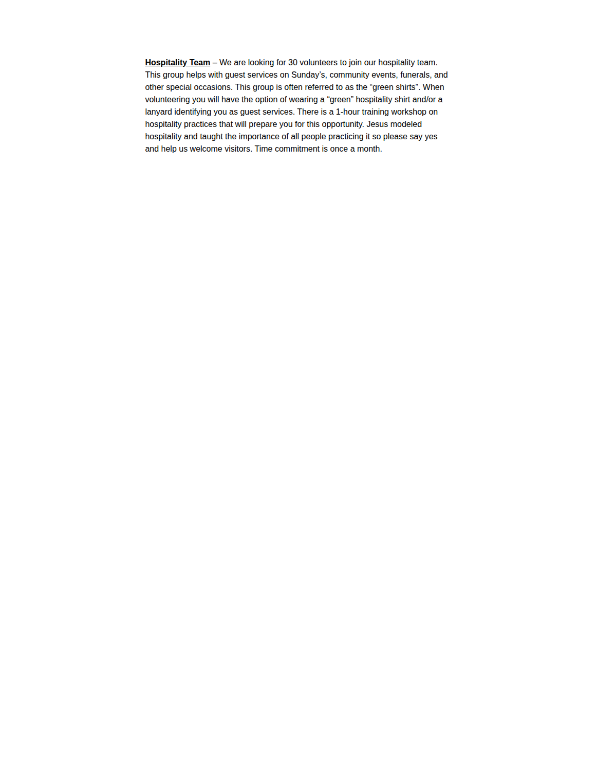Hospitality Team – We are looking for 30 volunteers to join our hospitality team. This group helps with guest services on Sunday’s, community events, funerals, and other special occasions. This group is often referred to as the “green shirts”. When volunteering you will have the option of wearing a “green” hospitality shirt and/or a lanyard identifying you as guest services. There is a 1-hour training workshop on hospitality practices that will prepare you for this opportunity. Jesus modeled hospitality and taught the importance of all people practicing it so please say yes and help us welcome visitors. Time commitment is once a month.